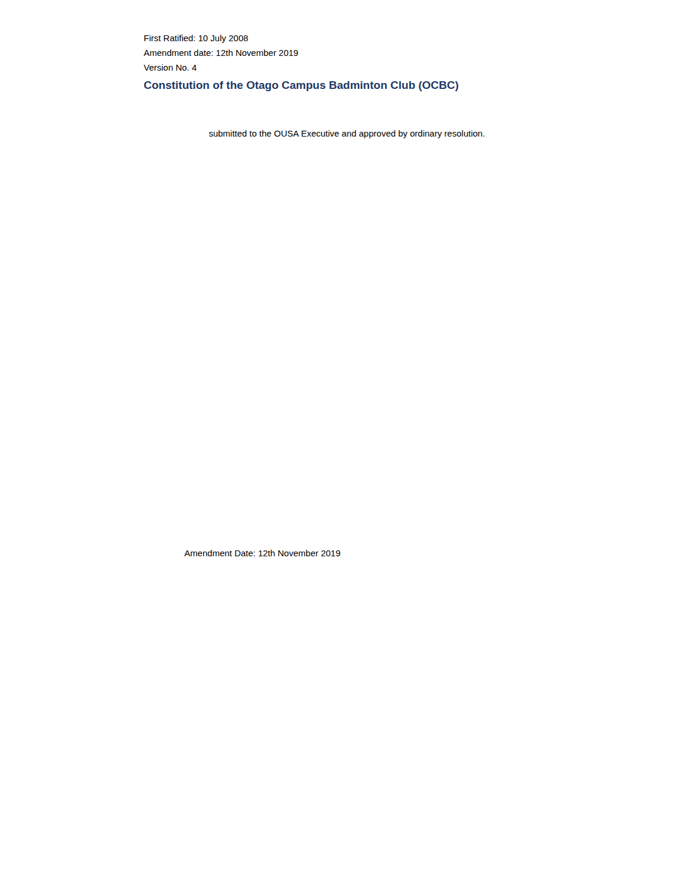First Ratified: 10 July 2008
Amendment date: 12th November 2019
Version No. 4
Constitution of the Otago Campus Badminton Club (OCBC)
submitted to the OUSA Executive and approved by ordinary resolution.
Amendment Date: 12th November 2019